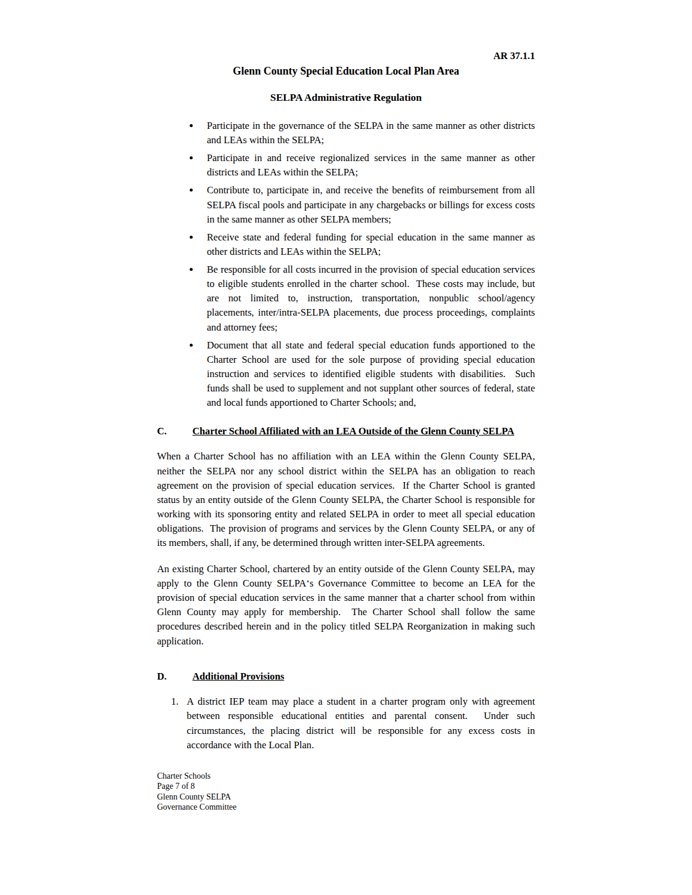AR 37.1.1
Glenn County Special Education Local Plan Area
SELPA Administrative Regulation
Participate in the governance of the SELPA in the same manner as other districts and LEAs within the SELPA;
Participate in and receive regionalized services in the same manner as other districts and LEAs within the SELPA;
Contribute to, participate in, and receive the benefits of reimbursement from all SELPA fiscal pools and participate in any chargebacks or billings for excess costs in the same manner as other SELPA members;
Receive state and federal funding for special education in the same manner as other districts and LEAs within the SELPA;
Be responsible for all costs incurred in the provision of special education services to eligible students enrolled in the charter school. These costs may include, but are not limited to, instruction, transportation, nonpublic school/agency placements, inter/intra-SELPA placements, due process proceedings, complaints and attorney fees;
Document that all state and federal special education funds apportioned to the Charter School are used for the sole purpose of providing special education instruction and services to identified eligible students with disabilities. Such funds shall be used to supplement and not supplant other sources of federal, state and local funds apportioned to Charter Schools; and,
C. Charter School Affiliated with an LEA Outside of the Glenn County SELPA
When a Charter School has no affiliation with an LEA within the Glenn County SELPA, neither the SELPA nor any school district within the SELPA has an obligation to reach agreement on the provision of special education services. If the Charter School is granted status by an entity outside of the Glenn County SELPA, the Charter School is responsible for working with its sponsoring entity and related SELPA in order to meet all special education obligations. The provision of programs and services by the Glenn County SELPA, or any of its members, shall, if any, be determined through written inter-SELPA agreements.
An existing Charter School, chartered by an entity outside of the Glenn County SELPA, may apply to the Glenn County SELPA‘s Governance Committee to become an LEA for the provision of special education services in the same manner that a charter school from within Glenn County may apply for membership. The Charter School shall follow the same procedures described herein and in the policy titled SELPA Reorganization in making such application.
D. Additional Provisions
A district IEP team may place a student in a charter program only with agreement between responsible educational entities and parental consent. Under such circumstances, the placing district will be responsible for any excess costs in accordance with the Local Plan.
Charter Schools
Page 7 of 8
Glenn County SELPA
Governance Committee